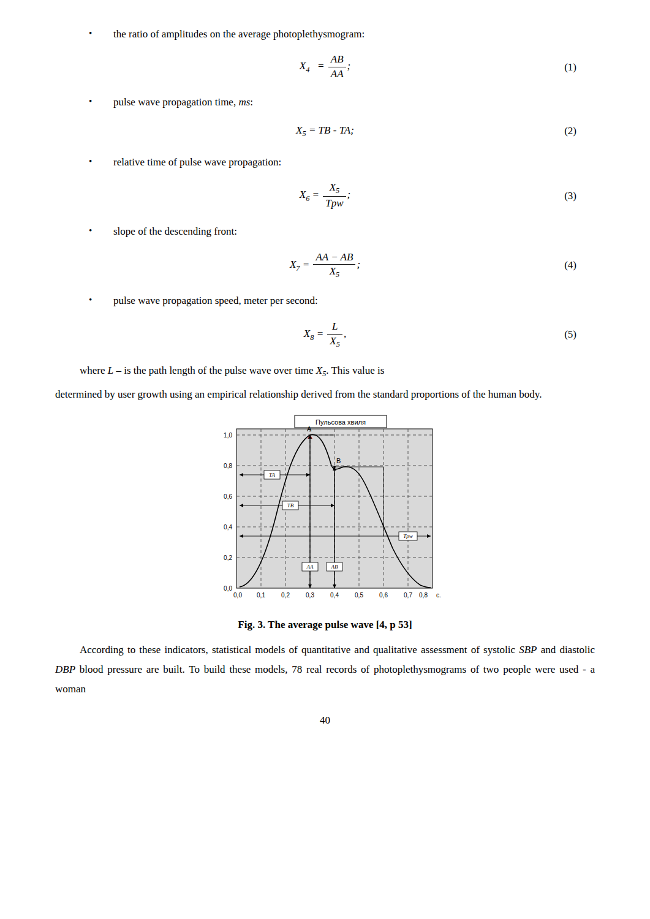the ratio of amplitudes on the average photoplethysmogram:
X4 = AB AA; (1)
pulse wave propagation time, ms:
X5 = TB - TA; (2)
relative time of pulse wave propagation:
X6 = X5 Tpw; (3)
slope of the descending front:
X7 = AA − AB X5; (4)
pulse wave propagation speed, meter per second:
X8 = LX5, (5)
where L – is the path length of the pulse wave over time X5. This value is
determined by user growth using an empirical relationship derived from the standard proportions of the human body.
Пульсова хвиля 1,0 0,8 0,6 0,4 0,2 0,0 0,0 0,1 0,2 0,3 0,4 0,5 0,6 0,7 0,8 с. A B TA TB Tpw AA AB
Fig. 3. The average pulse wave [4, p 53]
According to these indicators, statistical models of quantitative and qualitative assessment of systolic SBP and diastolic DBP blood pressure are built. To build these models, 78 real records of photoplethysmograms of two people were used - a woman
40